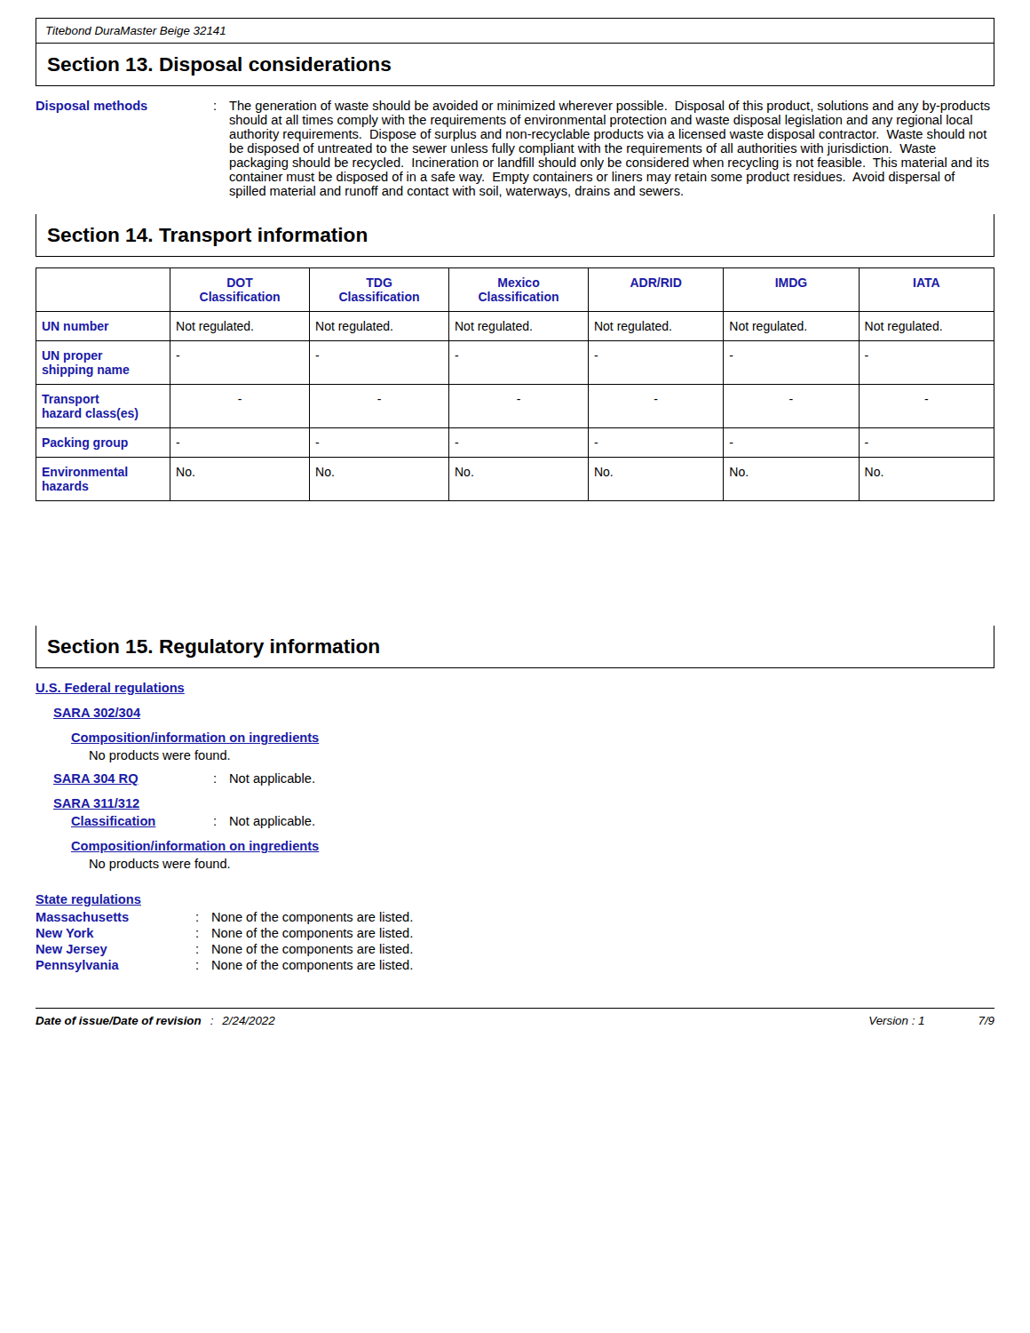Titebond DuraMaster Beige 32141
Section 13. Disposal considerations
Disposal methods
:
The generation of waste should be avoided or minimized wherever possible. Disposal of this product, solutions and any by-products should at all times comply with the requirements of environmental protection and waste disposal legislation and any regional local authority requirements. Dispose of surplus and non-recyclable products via a licensed waste disposal contractor. Waste should not be disposed of untreated to the sewer unless fully compliant with the requirements of all authorities with jurisdiction. Waste packaging should be recycled. Incineration or landfill should only be considered when recycling is not feasible. This material and its container must be disposed of in a safe way. Empty containers or liners may retain some product residues. Avoid dispersal of spilled material and runoff and contact with soil, waterways, drains and sewers.
Section 14. Transport information
| | DOT Classification | TDG Classification | Mexico Classification | ADR/RID | IMDG | IATA |
| --- | --- | --- | --- | --- | --- | --- |
| UN number | Not regulated. | Not regulated. | Not regulated. | Not regulated. | Not regulated. | Not regulated. |
| UN proper shipping name | - | - | - | - | - | - |
| Transport hazard class(es) | - | - | - | - | - | - |
| Packing group | - | - | - | - | - | - |
| Environmental hazards | No. | No. | No. | No. | No. | No. |
Section 15. Regulatory information
U.S. Federal regulations
SARA 302/304
Composition/information on ingredients
No products were found.
SARA 304 RQ
:
Not applicable.
SARA 311/312
Classification
:
Not applicable.
Composition/information on ingredients
No products were found.
State regulations
Massachusetts
:
None of the components are listed.
New York
:
None of the components are listed.
New Jersey
:
None of the components are listed.
Pennsylvania
:
None of the components are listed.
Date of issue/Date of revision : 2/24/2022 Version : 1 7/9